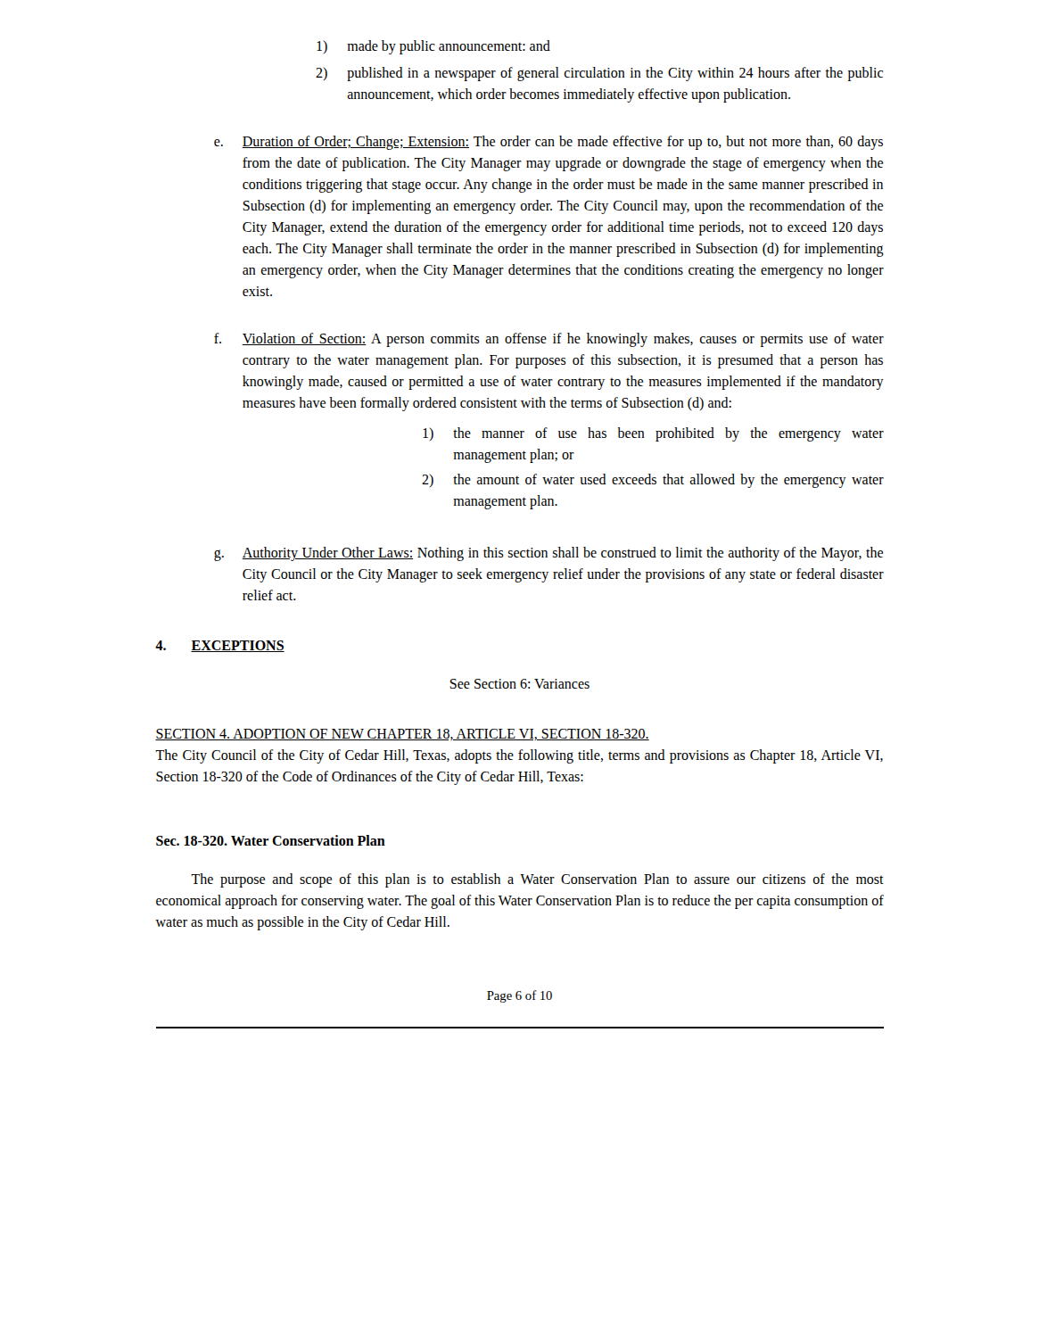1) made by public announcement: and
2) published in a newspaper of general circulation in the City within 24 hours after the public announcement, which order becomes immediately effective upon publication.
e.
Duration of Order; Change; Extension: The order can be made effective for up to, but not more than, 60 days from the date of publication. The City Manager may upgrade or downgrade the stage of emergency when the conditions triggering that stage occur. Any change in the order must be made in the same manner prescribed in Subsection (d) for implementing an emergency order. The City Council may, upon the recommendation of the City Manager, extend the duration of the emergency order for additional time periods, not to exceed 120 days each. The City Manager shall terminate the order in the manner prescribed in Subsection (d) for implementing an emergency order, when the City Manager determines that the conditions creating the emergency no longer exist.
f.
Violation of Section: A person commits an offense if he knowingly makes, causes or permits use of water contrary to the water management plan. For purposes of this subsection, it is presumed that a person has knowingly made, caused or permitted a use of water contrary to the measures implemented if the mandatory measures have been formally ordered consistent with the terms of Subsection (d) and:
1) the manner of use has been prohibited by the emergency water management plan; or
2) the amount of water used exceeds that allowed by the emergency water management plan.
g.
Authority Under Other Laws: Nothing in this section shall be construed to limit the authority of the Mayor, the City Council or the City Manager to seek emergency relief under the provisions of any state or federal disaster relief act.
4. EXCEPTIONS
See Section 6: Variances
SECTION 4. ADOPTION OF NEW CHAPTER 18, ARTICLE VI, SECTION 18-320.
The City Council of the City of Cedar Hill, Texas, adopts the following title, terms and provisions as Chapter 18, Article VI, Section 18-320 of the Code of Ordinances of the City of Cedar Hill, Texas:
Sec. 18-320. Water Conservation Plan
The purpose and scope of this plan is to establish a Water Conservation Plan to assure our citizens of the most economical approach for conserving water. The goal of this Water Conservation Plan is to reduce the per capita consumption of water as much as possible in the City of Cedar Hill.
Page 6 of 10